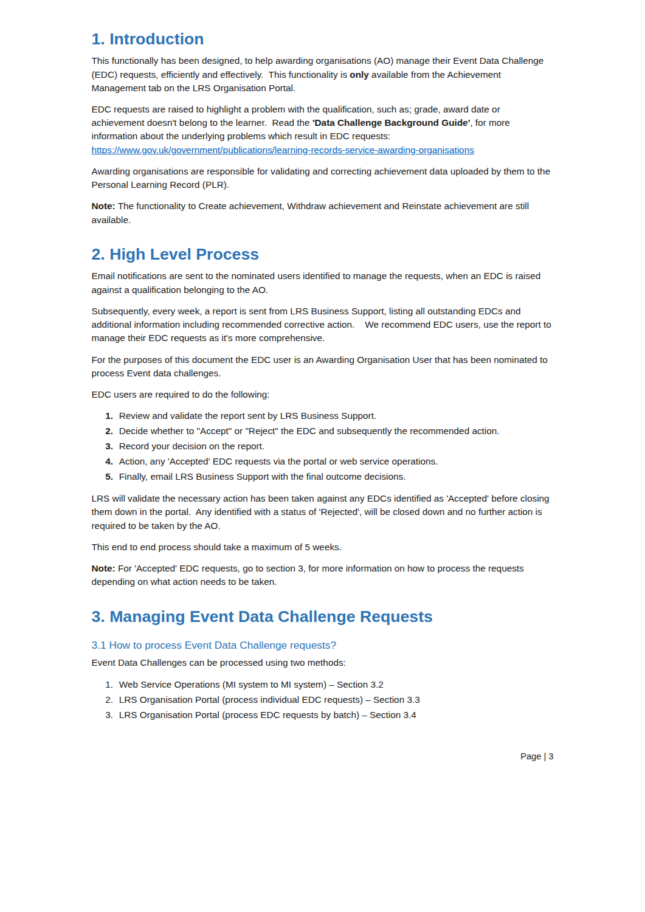1. Introduction
This functionally has been designed, to help awarding organisations (AO) manage their Event Data Challenge (EDC) requests, efficiently and effectively. This functionality is only available from the Achievement Management tab on the LRS Organisation Portal.
EDC requests are raised to highlight a problem with the qualification, such as; grade, award date or achievement doesn't belong to the learner. Read the 'Data Challenge Background Guide', for more information about the underlying problems which result in EDC requests:
https://www.gov.uk/government/publications/learning-records-service-awarding-organisations
Awarding organisations are responsible for validating and correcting achievement data uploaded by them to the Personal Learning Record (PLR).
Note: The functionality to Create achievement, Withdraw achievement and Reinstate achievement are still available.
2. High Level Process
Email notifications are sent to the nominated users identified to manage the requests, when an EDC is raised against a qualification belonging to the AO.
Subsequently, every week, a report is sent from LRS Business Support, listing all outstanding EDCs and additional information including recommended corrective action. We recommend EDC users, use the report to manage their EDC requests as it's more comprehensive.
For the purposes of this document the EDC user is an Awarding Organisation User that has been nominated to process Event data challenges.
EDC users are required to do the following:
Review and validate the report sent by LRS Business Support.
Decide whether to "Accept" or "Reject" the EDC and subsequently the recommended action.
Record your decision on the report.
Action, any 'Accepted' EDC requests via the portal or web service operations.
Finally, email LRS Business Support with the final outcome decisions.
LRS will validate the necessary action has been taken against any EDCs identified as 'Accepted' before closing them down in the portal. Any identified with a status of 'Rejected', will be closed down and no further action is required to be taken by the AO.
This end to end process should take a maximum of 5 weeks.
Note: For 'Accepted' EDC requests, go to section 3, for more information on how to process the requests depending on what action needs to be taken.
3. Managing Event Data Challenge Requests
3.1 How to process Event Data Challenge requests?
Event Data Challenges can be processed using two methods:
Web Service Operations (MI system to MI system) – Section 3.2
LRS Organisation Portal (process individual EDC requests) – Section 3.3
LRS Organisation Portal (process EDC requests by batch) – Section 3.4
Page | 3